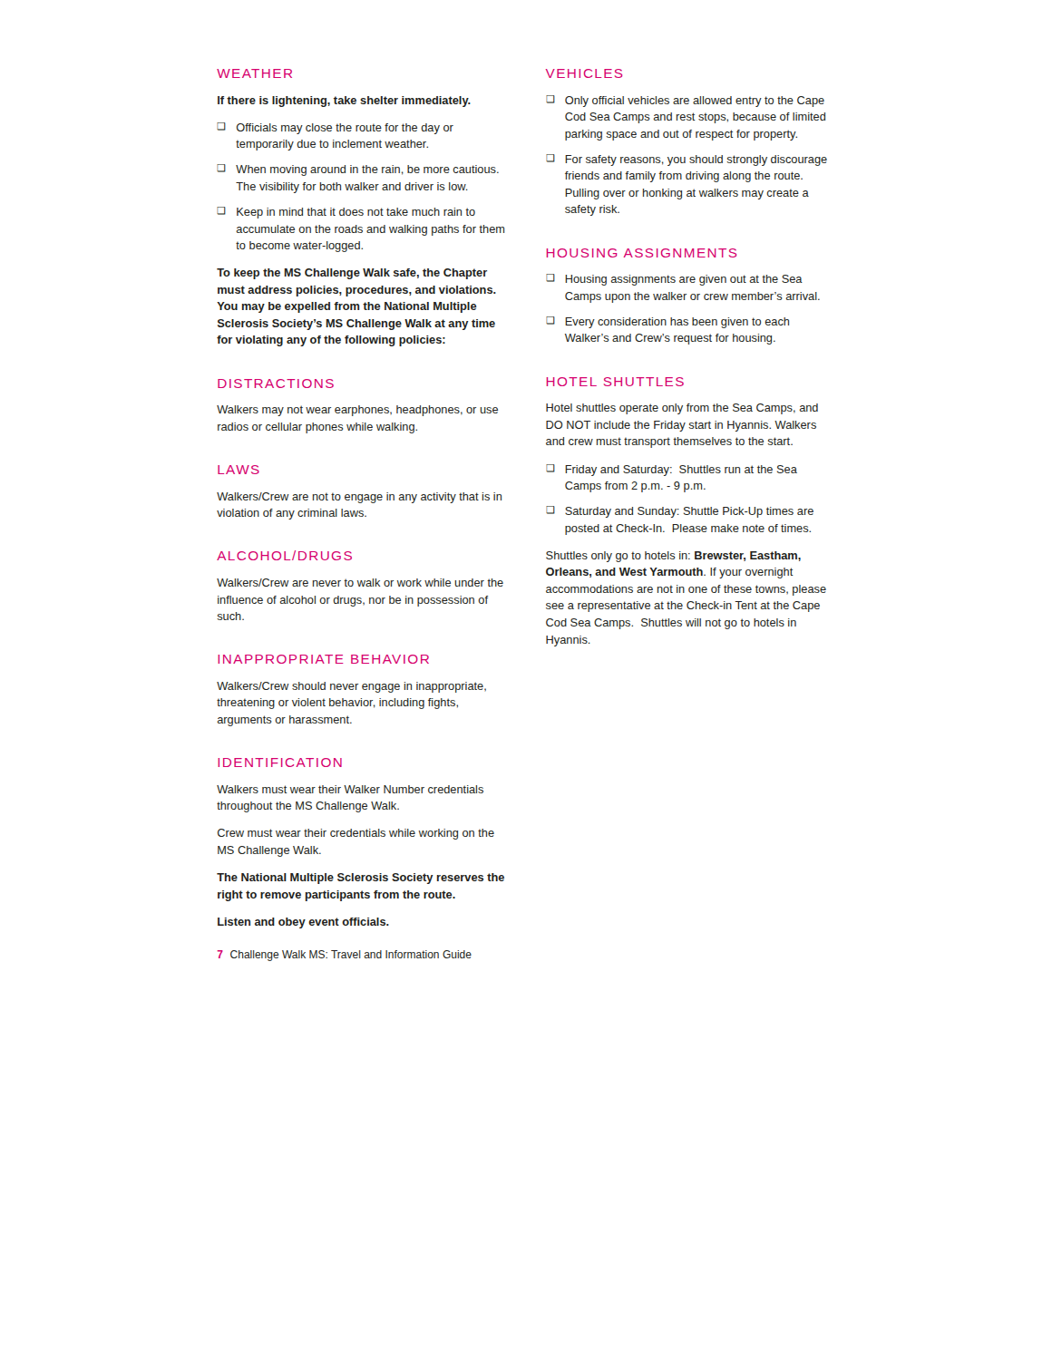Weather
If there is lightening, take shelter immediately.
Officials may close the route for the day or temporarily due to inclement weather.
When moving around in the rain, be more cautious. The visibility for both walker and driver is low.
Keep in mind that it does not take much rain to accumulate on the roads and walking paths for them to become water-logged.
To keep the MS Challenge Walk safe, the Chapter must address policies, procedures, and violations. You may be expelled from the National Multiple Sclerosis Society’s MS Challenge Walk at any time for violating any of the following policies:
Distractions
Walkers may not wear earphones, headphones, or use radios or cellular phones while walking.
Laws
Walkers/Crew are not to engage in any activity that is in violation of any criminal laws.
Alcohol/Drugs
Walkers/Crew are never to walk or work while under the influence of alcohol or drugs, nor be in possession of such.
Inappropriate Behavior
Walkers/Crew should never engage in inappropriate, threatening or violent behavior, including fights, arguments or harassment.
Identification
Walkers must wear their Walker Number credentials throughout the MS Challenge Walk.
Crew must wear their credentials while working on the MS Challenge Walk.
The National Multiple Sclerosis Society reserves the right to remove participants from the route.
Listen and obey event officials.
Vehicles
Only official vehicles are allowed entry to the Cape Cod Sea Camps and rest stops, because of limited parking space and out of respect for property.
For safety reasons, you should strongly discourage friends and family from driving along the route. Pulling over or honking at walkers may create a safety risk.
Housing Assignments
Housing assignments are given out at the Sea Camps upon the walker or crew member’s arrival.
Every consideration has been given to each Walker’s and Crew’s request for housing.
Hotel Shuttles
Hotel shuttles operate only from the Sea Camps, and DO NOT include the Friday start in Hyannis. Walkers and crew must transport themselves to the start.
Friday and Saturday: Shuttles run at the Sea Camps from 2 p.m. - 9 p.m.
Saturday and Sunday: Shuttle Pick-Up times are posted at Check-In. Please make note of times.
Shuttles only go to hotels in: Brewster, Eastham, Orleans, and West Yarmouth. If your overnight accommodations are not in one of these towns, please see a representative at the Check-in Tent at the Cape Cod Sea Camps. Shuttles will not go to hotels in Hyannis.
7 Challenge Walk MS: Travel and Information Guide